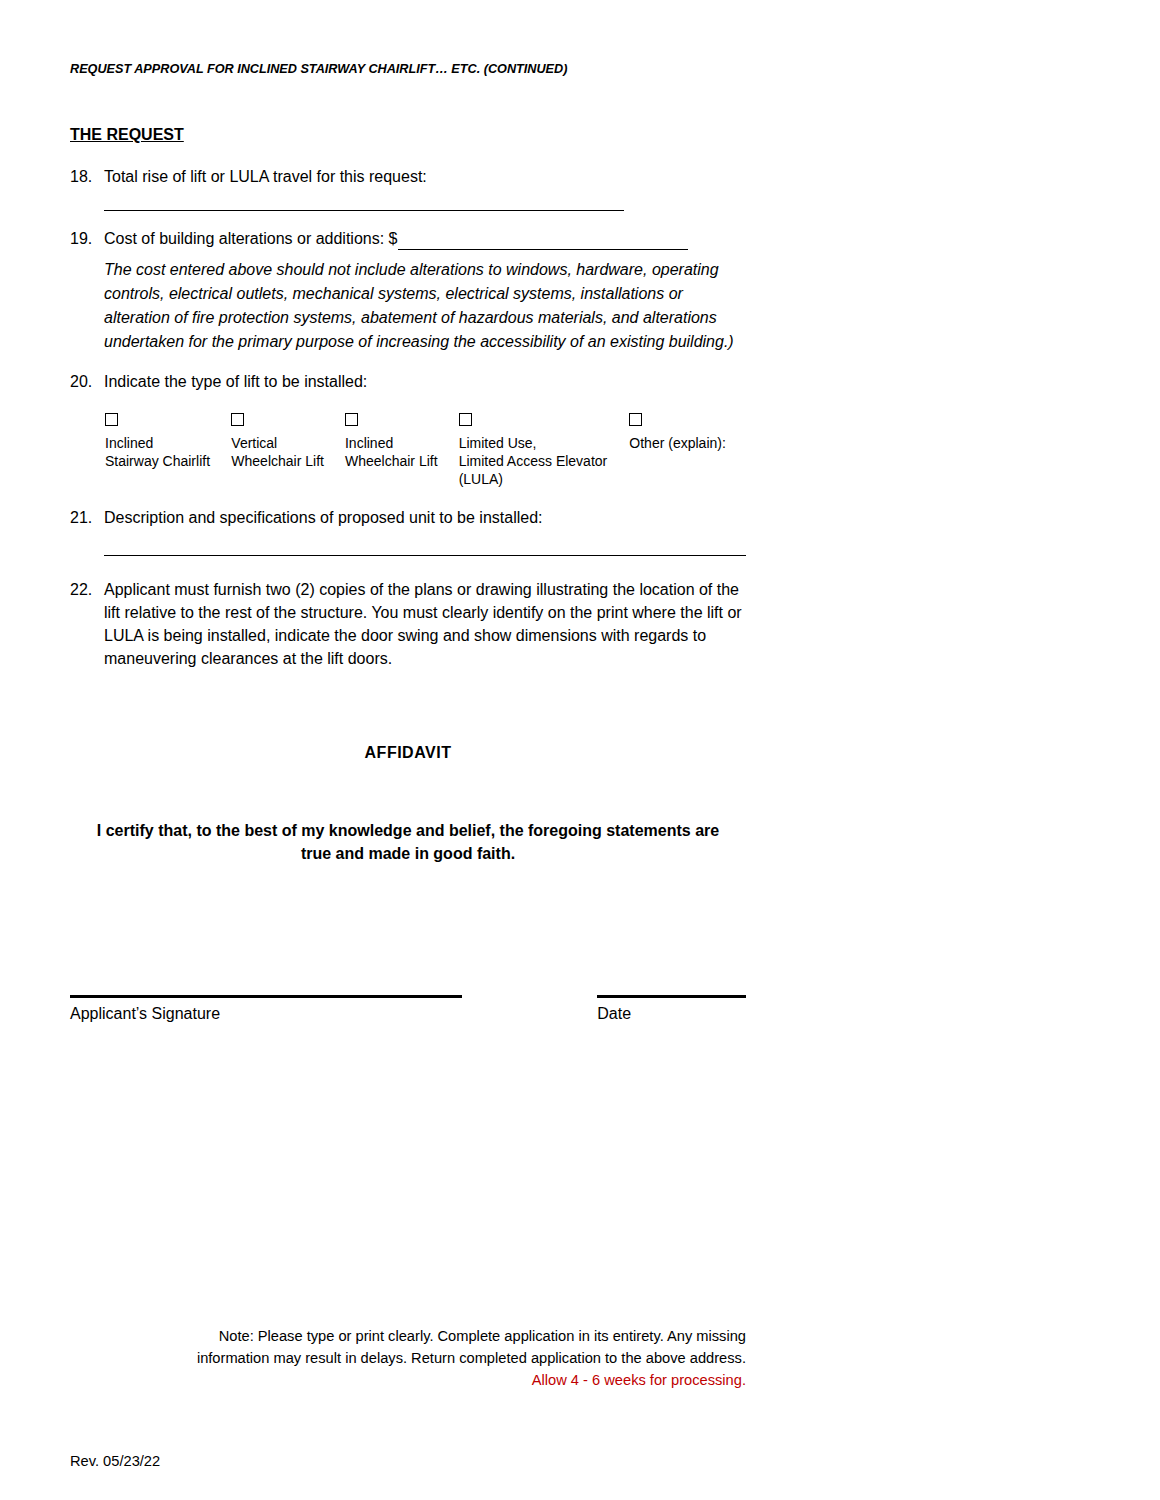REQUEST APPROVAL FOR INCLINED STAIRWAY CHAIRLIFT… ETC. (CONTINUED)
THE REQUEST
18. Total rise of lift or LULA travel for this request:
19. Cost of building alterations or additions: $
The cost entered above should not include alterations to windows, hardware, operating controls, electrical outlets, mechanical systems, electrical systems, installations or alteration of fire protection systems, abatement of hazardous materials, and alterations undertaken for the primary purpose of increasing the accessibility of an existing building.)
20. Indicate the type of lift to be installed:
| Inclined Stairway Chairlift | Vertical Wheelchair Lift | Inclined Wheelchair Lift | Limited Use, Limited Access Elevator (LULA) | Other (explain): |
21. Description and specifications of proposed unit to be installed:
22. Applicant must furnish two (2) copies of the plans or drawing illustrating the location of the lift relative to the rest of the structure. You must clearly identify on the print where the lift or LULA is being installed, indicate the door swing and show dimensions with regards to maneuvering clearances at the lift doors.
AFFIDAVIT
I certify that, to the best of my knowledge and belief, the foregoing statements are true and made in good faith.
Applicant’s Signature
Date
Note: Please type or print clearly. Complete application in its entirety. Any missing
information may result in delays. Return completed application to the above address.
Allow 4 - 6 weeks for processing.
Rev. 05/23/22